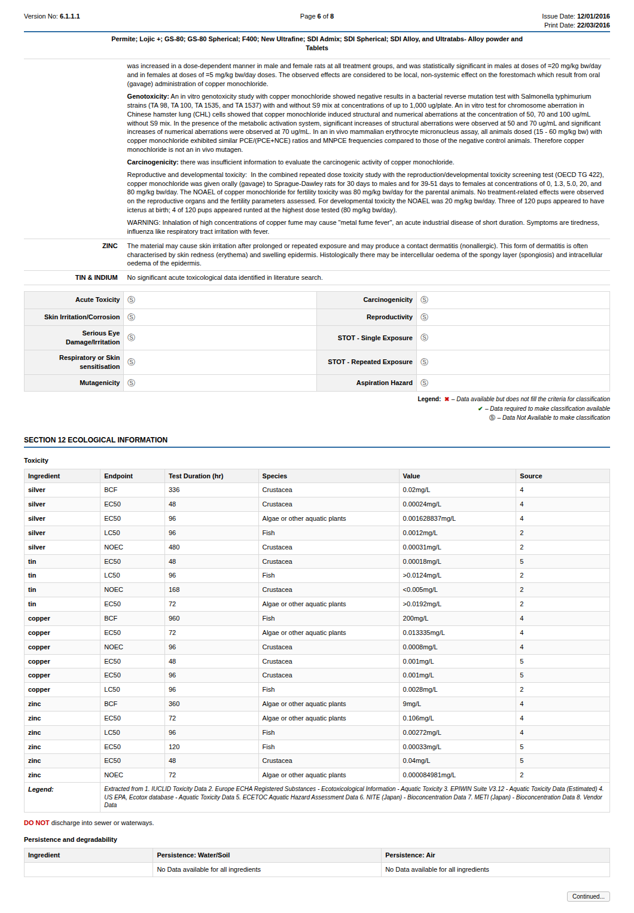Version No: 6.1.1.1
Page 6 of 8
Issue Date: 12/01/2016
Print Date: 22/03/2016
Permite; Lojic +; GS-80; GS-80 Spherical; F400; New Ultrafine; SDI Admix; SDI Spherical; SDI Alloy, and Ultratabs- Alloy powder and Tablets
| | was increased in a dose-dependent manner in male and female rats at all treatment groups, and was statistically significant in males at doses of =20 mg/kg bw/day and in females at doses of =5 mg/kg bw/day doses. The observed effects are considered to be local, non-systemic effect on the forestomach which result from oral (gavage) administration of copper monochloride. Genotoxicity: An in vitro genotoxicity study with copper monochloride showed negative results in a bacterial reverse mutation test with Salmonella typhimurium strains (TA 98, TA 100, TA 1535, and TA 1537) with and without S9 mix at concentrations of up to 1,000 ug/plate. An in vitro test for chromosome aberration in Chinese hamster lung (CHL) cells showed that copper monochloride induced structural and numerical aberrations at the concentration of 50, 70 and 100 ug/mL without S9 mix. In the presence of the metabolic activation system, significant increases of structural aberrations were observed at 50 and 70 ug/mL and significant increases of numerical aberrations were observed at 70 ug/mL. In an in vivo mammalian erythrocyte micronucleus assay, all animals dosed (15 - 60 mg/kg bw) with copper monochloride exhibited similar PCE/(PCE+NCE) ratios and MNPCE frequencies compared to those of the negative control animals. Therefore copper monochloride is not an in vivo mutagen. Carcinogenicity: there was insufficient information to evaluate the carcinogenic activity of copper monochloride. Reproductive and developmental toxicity: In the combined repeated dose toxicity study with the reproduction/developmental toxicity screening test (OECD TG 422), copper monochloride was given orally (gavage) to Sprague-Dawley rats for 30 days to males and for 39-51 days to females at concentrations of 0, 1.3, 5.0, 20, and 80 mg/kg bw/day. The NOAEL of copper monochloride for fertility toxicity was 80 mg/kg bw/day for the parental animals. No treatment-related effects were observed on the reproductive organs and the fertility parameters assessed. For developmental toxicity the NOAEL was 20 mg/kg bw/day. Three of 120 pups appeared to have icterus at birth; 4 of 120 pups appeared runted at the highest dose tested (80 mg/kg bw/day). WARNING: Inhalation of high concentrations of copper fume may cause "metal fume fever", an acute industrial disease of short duration. Symptoms are tiredness, influenza like respiratory tract irritation with fever. |
| ZINC | The material may cause skin irritation after prolonged or repeated exposure and may produce a contact dermatitis (nonallergic). This form of dermatitis is often characterised by skin redness (erythema) and swelling epidermis. Histologically there may be intercellular oedema of the spongy layer (spongiosis) and intracellular oedema of the epidermis. |
| TIN & INDIUM | No significant acute toxicological data identified in literature search. |
| Acute Toxicity | Ⓢ | Carcinogenicity | Ⓢ |
| Skin Irritation/Corrosion | Ⓢ | Reproductivity | Ⓢ |
| Serious Eye Damage/Irritation | Ⓢ | STOT - Single Exposure | Ⓢ |
| Respiratory or Skin sensitisation | Ⓢ | STOT - Repeated Exposure | Ⓢ |
| Mutagenicity | Ⓢ | Aspiration Hazard | Ⓢ |
Legend: ✖– Data available but does not fill the criteria for classification
✔– Data required to make classification available
Ⓢ– Data Not Available to make classification
SECTION 12 ECOLOGICAL INFORMATION
Toxicity
| Ingredient | Endpoint | Test Duration (hr) | Species | Value | Source |
| --- | --- | --- | --- | --- | --- |
| silver | BCF | 336 | Crustacea | 0.02mg/L | 4 |
| silver | EC50 | 48 | Crustacea | 0.00024mg/L | 4 |
| silver | EC50 | 96 | Algae or other aquatic plants | 0.001628837mg/L | 4 |
| silver | LC50 | 96 | Fish | 0.0012mg/L | 2 |
| silver | NOEC | 480 | Crustacea | 0.00031mg/L | 2 |
| tin | EC50 | 48 | Crustacea | 0.00018mg/L | 5 |
| tin | LC50 | 96 | Fish | >0.0124mg/L | 2 |
| tin | NOEC | 168 | Crustacea | <0.005mg/L | 2 |
| tin | EC50 | 72 | Algae or other aquatic plants | >0.0192mg/L | 2 |
| copper | BCF | 960 | Fish | 200mg/L | 4 |
| copper | EC50 | 72 | Algae or other aquatic plants | 0.013335mg/L | 4 |
| copper | NOEC | 96 | Crustacea | 0.0008mg/L | 4 |
| copper | EC50 | 48 | Crustacea | 0.001mg/L | 5 |
| copper | EC50 | 96 | Crustacea | 0.001mg/L | 5 |
| copper | LC50 | 96 | Fish | 0.0028mg/L | 2 |
| zinc | BCF | 360 | Algae or other aquatic plants | 9mg/L | 4 |
| zinc | EC50 | 72 | Algae or other aquatic plants | 0.106mg/L | 4 |
| zinc | LC50 | 96 | Fish | 0.00272mg/L | 4 |
| zinc | EC50 | 120 | Fish | 0.00033mg/L | 5 |
| zinc | EC50 | 48 | Crustacea | 0.04mg/L | 5 |
| zinc | NOEC | 72 | Algae or other aquatic plants | 0.000084981mg/L | 2 |
| Legend: | Extracted from 1. IUCLID Toxicity Data 2. Europe ECHA Registered Substances - Ecotoxicological Information - Aquatic Toxicity 3. EPIWIN Suite V3.12 - Aquatic Toxicity Data (Estimated) 4. US EPA, Ecotox database - Aquatic Toxicity Data 5. ECETOC Aquatic Hazard Assessment Data 6. NITE (Japan) - Bioconcentration Data 7. METI (Japan) - Bioconcentration Data 8. Vendor Data |
DO NOT discharge into sewer or waterways.
Persistence and degradability
| Ingredient | Persistence: Water/Soil | Persistence: Air |
| --- | --- | --- |
| | No Data available for all ingredients | No Data available for all ingredients |
Continued...